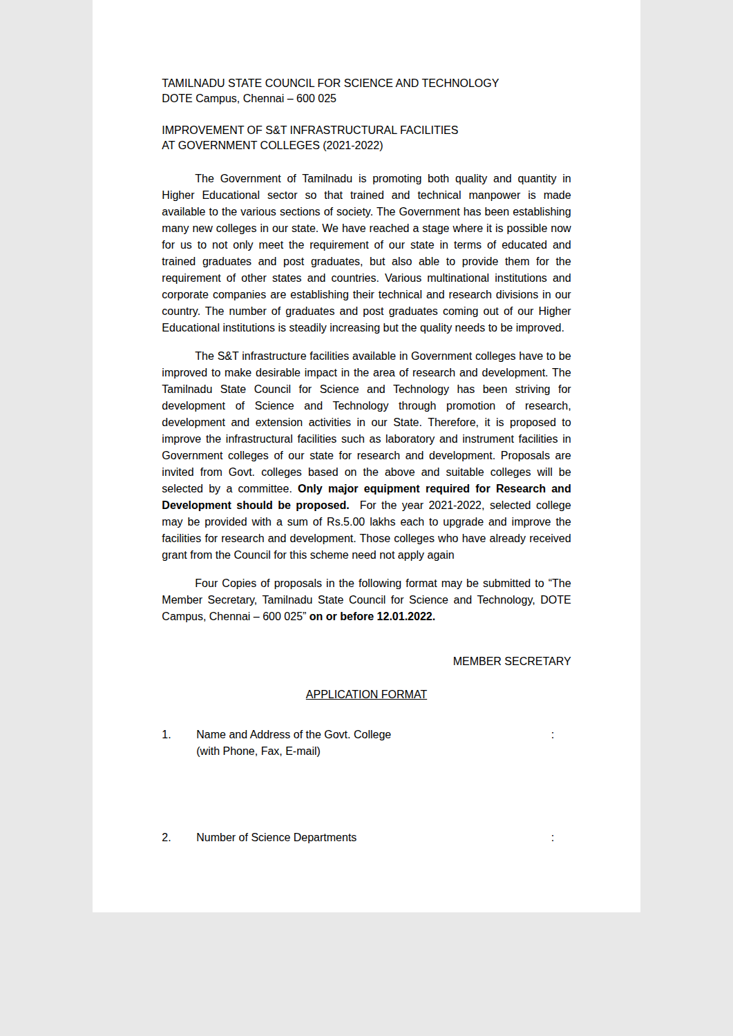TAMILNADU STATE COUNCIL FOR SCIENCE AND TECHNOLOGY
DOTE Campus, Chennai – 600 025
IMPROVEMENT OF S&T INFRASTRUCTURAL FACILITIES
AT GOVERNMENT COLLEGES (2021-2022)
The Government of Tamilnadu is promoting both quality and quantity in Higher Educational sector so that trained and technical manpower is made available to the various sections of society. The Government has been establishing many new colleges in our state. We have reached a stage where it is possible now for us to not only meet the requirement of our state in terms of educated and trained graduates and post graduates, but also able to provide them for the requirement of other states and countries. Various multinational institutions and corporate companies are establishing their technical and research divisions in our country. The number of graduates and post graduates coming out of our Higher Educational institutions is steadily increasing but the quality needs to be improved.
The S&T infrastructure facilities available in Government colleges have to be improved to make desirable impact in the area of research and development. The Tamilnadu State Council for Science and Technology has been striving for development of Science and Technology through promotion of research, development and extension activities in our State. Therefore, it is proposed to improve the infrastructural facilities such as laboratory and instrument facilities in Government colleges of our state for research and development. Proposals are invited from Govt. colleges based on the above and suitable colleges will be selected by a committee. Only major equipment required for Research and Development should be proposed. For the year 2021-2022, selected college may be provided with a sum of Rs.5.00 lakhs each to upgrade and improve the facilities for research and development. Those colleges who have already received grant from the Council for this scheme need not apply again
Four Copies of proposals in the following format may be submitted to “The Member Secretary, Tamilnadu State Council for Science and Technology, DOTE Campus, Chennai – 600 025” on or before 12.01.2022.
MEMBER SECRETARY
APPLICATION FORMAT
| 1. | Name and Address of the Govt. College (with Phone, Fax, E-mail) | : |
| 2. | Number of Science Departments | : |